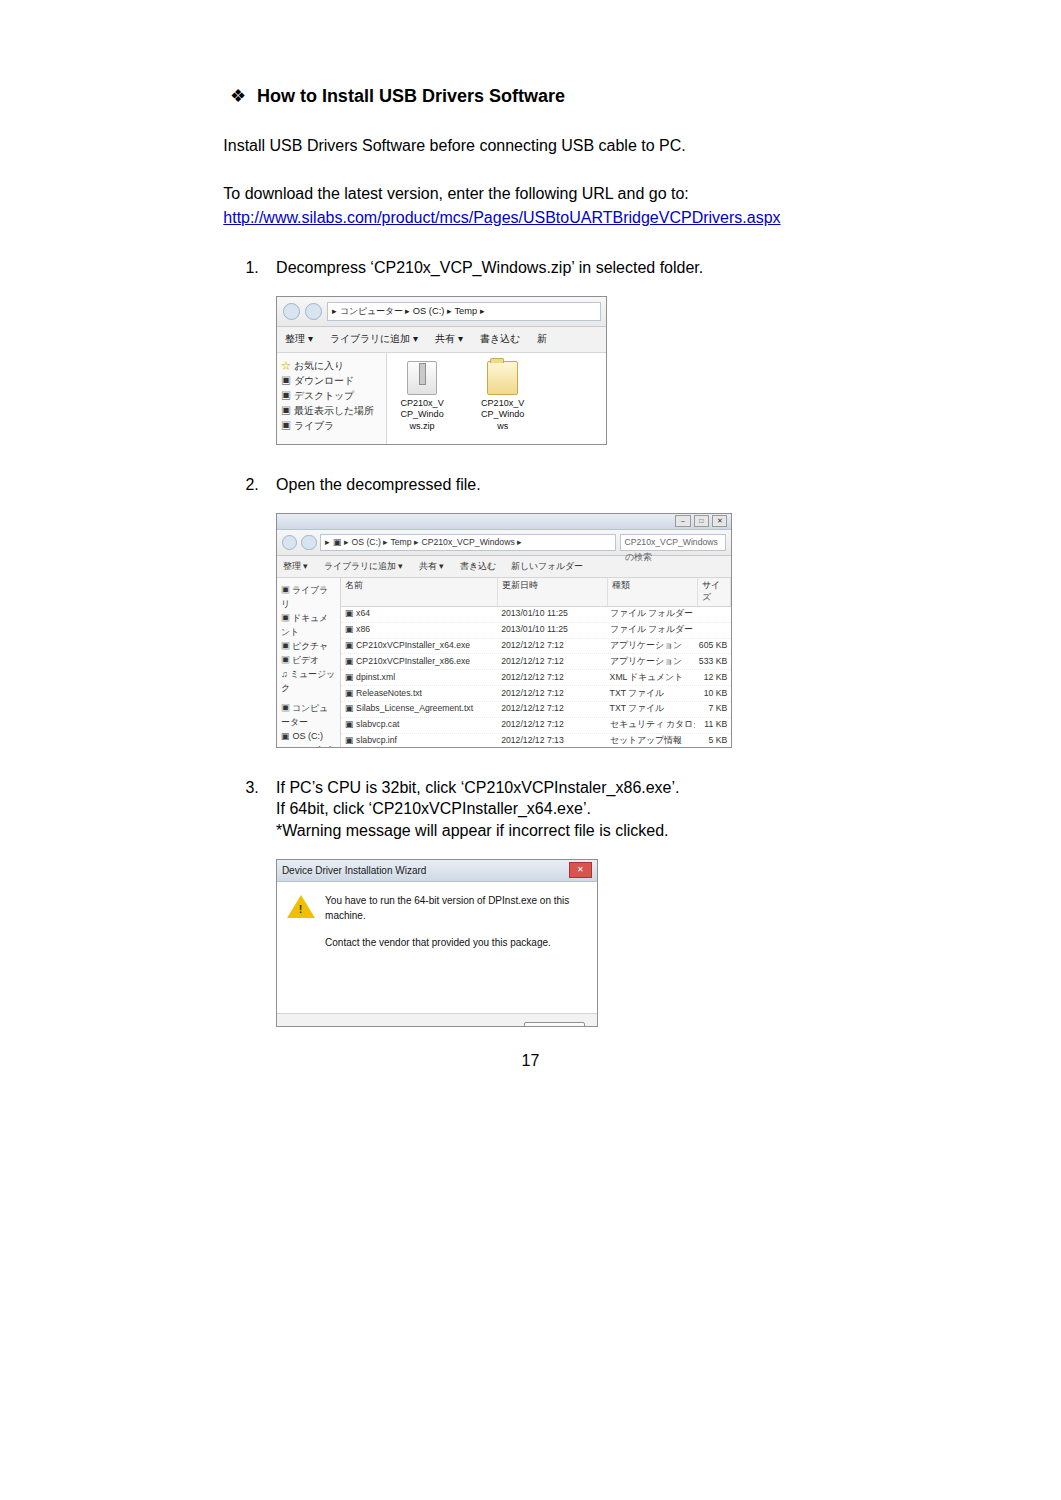❖How to Install USB Drivers Software
Install USB Drivers Software before connecting USB cable to PC.
To download the latest version, enter the following URL and go to:
http://www.silabs.com/product/mcs/Pages/USBtoUARTBridgeVCPDrivers.aspx
Decompress ‘CP210x_VCP_Windows.zip’ in selected folder.
▸ コンピューター ▸ OS (C:) ▸ Temp ▸
整理 ▾ ライブラリに追加 ▾ 共有 ▾ 書き込む 新
☆ お気に入り
▣ ダウンロード
▣ デスクトップ
▣ 最近表示した場所
▣ ライブラ
CP210x_V
CP_Windo
ws.zip
CP210x_V
CP_Windo
ws
Open the decompressed file.
–□✕
▸ ▣ ▸ OS (C:) ▸ Temp ▸ CP210x_VCP_Windows ▸
CP210x_VCP_Windowsの検索
整理 ▾ ライブラリに追加 ▾ 共有 ▾ 書き込む 新しいフォルダー
▣ ライブラリ
▣ ドキュメント
▣ ピクチャ
▣ ビデオ
♫ ミュージック
▣ コンピューター
▣ OS (C:)
▣ DATA (D:)
名前
更新日時
種類
サイズ
▣ x64
2013/01/10 11:25
ファイル フォルダー
▣ x86
2013/01/10 11:25
ファイル フォルダー
▣ CP210xVCPInstaller_x64.exe
2012/12/12 7:12
アプリケーション
605 KB
▣ CP210xVCPInstaller_x86.exe
2012/12/12 7:12
アプリケーション
533 KB
▣ dpinst.xml
2012/12/12 7:12
XML ドキュメント
12 KB
▣ ReleaseNotes.txt
2012/12/12 7:12
TXT ファイル
10 KB
▣ Silabs_License_Agreement.txt
2012/12/12 7:12
TXT ファイル
7 KB
▣ slabvcp.cat
2012/12/12 7:12
セキュリティ カタログ
11 KB
▣ slabvcp.inf
2012/12/12 7:13
セットアップ情報
5 KB
9 個の項目
If PC’s CPU is 32bit, click ‘CP210xVCPInstaler_x86.exe’.
If 64bit, click ‘CP210xVCPInstaller_x64.exe’.
*Warning message will appear if incorrect file is clicked.
Device Driver Installation Wizard ✕
You have to run the 64-bit version of DPInst.exe on this machine.
Contact the vendor that provided you this package.
OK
17